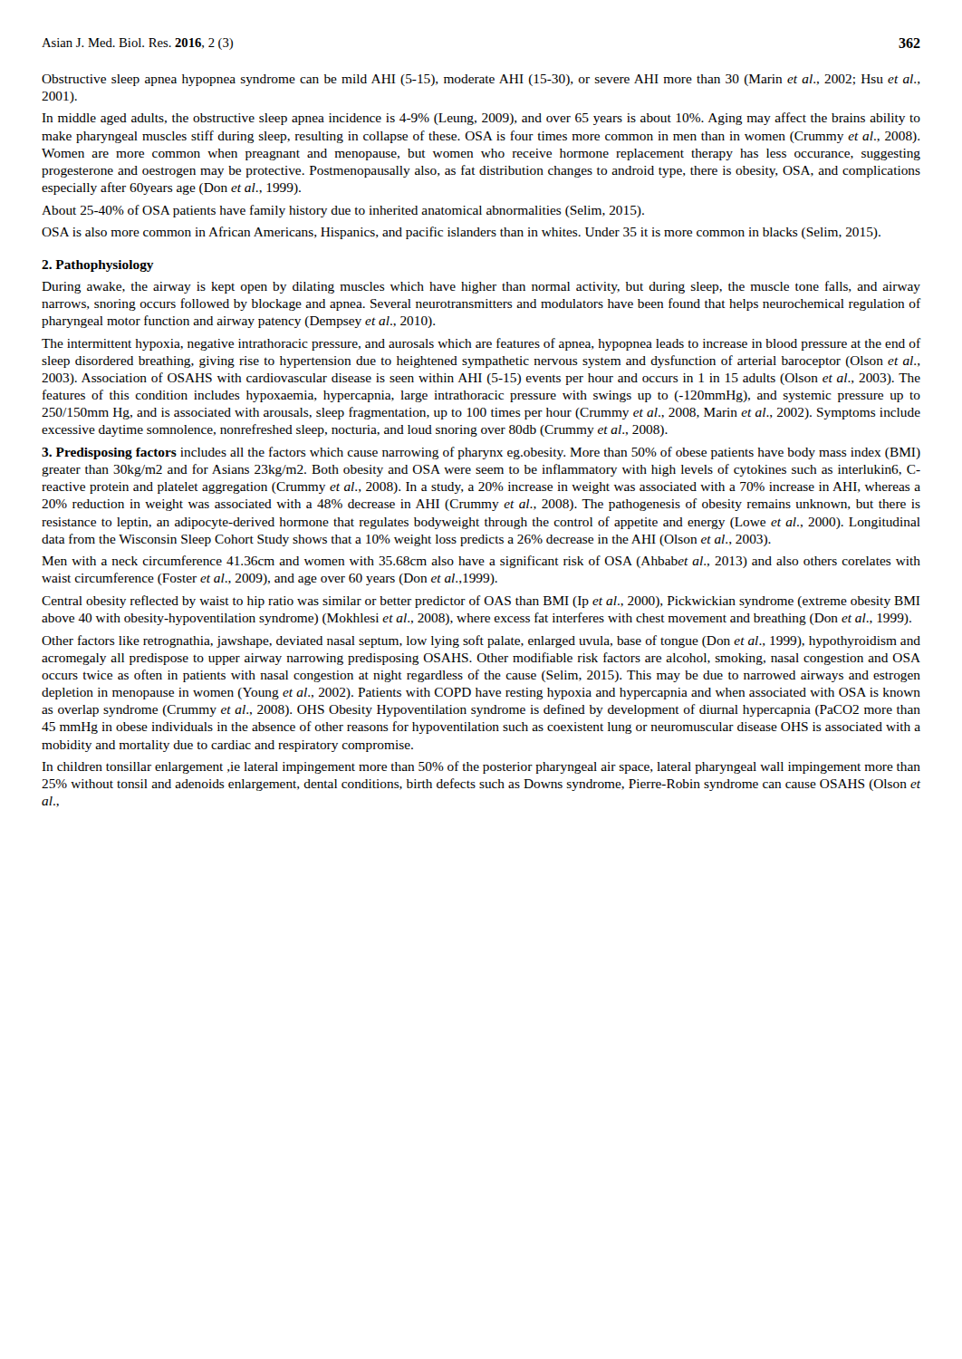Asian J. Med. Biol. Res. 2016, 2 (3)
362
Obstructive sleep apnea hypopnea syndrome can be mild AHI (5-15), moderate AHI (15-30), or severe AHI more than 30 (Marin et al., 2002; Hsu et al., 2001).
In middle aged adults, the obstructive sleep apnea incidence is 4-9% (Leung, 2009), and over 65 years is about 10%. Aging may affect the brains ability to make pharyngeal muscles stiff during sleep, resulting in collapse of these. OSA is four times more common in men than in women (Crummy et al., 2008). Women are more common when preagnant and menopause, but women who receive hormone replacement therapy has less occurance, suggesting progesterone and oestrogen may be protective. Postmenopausally also, as fat distribution changes to android type, there is obesity, OSA, and complications especially after 60years age (Don et al., 1999).
About 25-40% of OSA patients have family history due to inherited anatomical abnormalities (Selim, 2015).
OSA is also more common in African Americans, Hispanics, and pacific islanders than in whites. Under 35 it is more common in blacks (Selim, 2015).
2. Pathophysiology
During awake, the airway is kept open by dilating muscles which have higher than normal activity, but during sleep, the muscle tone falls, and airway narrows, snoring occurs followed by blockage and apnea. Several neurotransmitters and modulators have been found that helps neurochemical regulation of pharyngeal motor function and airway patency (Dempsey et al., 2010).
The intermittent hypoxia, negative intrathoracic pressure, and aurosals which are features of apnea, hypopnea leads to increase in blood pressure at the end of sleep disordered breathing, giving rise to hypertension due to heightened sympathetic nervous system and dysfunction of arterial baroceptor (Olson et al., 2003). Association of OSAHS with cardiovascular disease is seen within AHI (5-15) events per hour and occurs in 1 in 15 adults (Olson et al., 2003). The features of this condition includes hypoxaemia, hypercapnia, large intrathoracic pressure with swings up to (-120mmHg), and systemic pressure up to 250/150mm Hg, and is associated with arousals, sleep fragmentation, up to 100 times per hour (Crummy et al., 2008, Marin et al., 2002). Symptoms include excessive daytime somnolence, nonrefreshed sleep, nocturia, and loud snoring over 80db (Crummy et al., 2008).
3. Predisposing factors includes all the factors which cause narrowing of pharynx eg.obesity. More than 50% of obese patients have body mass index (BMI) greater than 30kg/m2 and for Asians 23kg/m2. Both obesity and OSA were seem to be inflammatory with high levels of cytokines such as interlukin6, C-reactive protein and platelet aggregation (Crummy et al., 2008). In a study, a 20% increase in weight was associated with a 70% increase in AHI, whereas a 20% reduction in weight was associated with a 48% decrease in AHI (Crummy et al., 2008). The pathogenesis of obesity remains unknown, but there is resistance to leptin, an adipocyte-derived hormone that regulates bodyweight through the control of appetite and energy (Lowe et al., 2000). Longitudinal data from the Wisconsin Sleep Cohort Study shows that a 10% weight loss predicts a 26% decrease in the AHI (Olson et al., 2003).
Men with a neck circumference 41.36cm and women with 35.68cm also have a significant risk of OSA (Ahbabet al., 2013) and also others corelates with waist circumference (Foster et al., 2009), and age over 60 years (Don et al.,1999).
Central obesity reflected by waist to hip ratio was similar or better predictor of OAS than BMI (Ip et al., 2000), Pickwickian syndrome (extreme obesity BMI above 40 with obesity-hypoventilation syndrome) (Mokhlesi et al., 2008), where excess fat interferes with chest movement and breathing (Don et al., 1999).
Other factors like retrognathia, jawshape, deviated nasal septum, low lying soft palate, enlarged uvula, base of tongue (Don et al., 1999), hypothyroidism and acromegaly all predispose to upper airway narrowing predisposing OSAHS. Other modifiable risk factors are alcohol, smoking, nasal congestion and OSA occurs twice as often in patients with nasal congestion at night regardless of the cause (Selim, 2015). This may be due to narrowed airways and estrogen depletion in menopause in women (Young et al., 2002). Patients with COPD have resting hypoxia and hypercapnia and when associated with OSA is known as overlap syndrome (Crummy et al., 2008). OHS Obesity Hypoventilation syndrome is defined by development of diurnal hypercapnia (PaCO2 more than 45 mmHg in obese individuals in the absence of other reasons for hypoventilation such as coexistent lung or neuromuscular disease OHS is associated with a mobidity and mortality due to cardiac and respiratory compromise.
In children tonsillar enlargement ,ie lateral impingement more than 50% of the posterior pharyngeal air space, lateral pharyngeal wall impingement more than 25% without tonsil and adenoids enlargement, dental conditions, birth defects such as Downs syndrome, Pierre-Robin syndrome can cause OSAHS (Olson et al.,